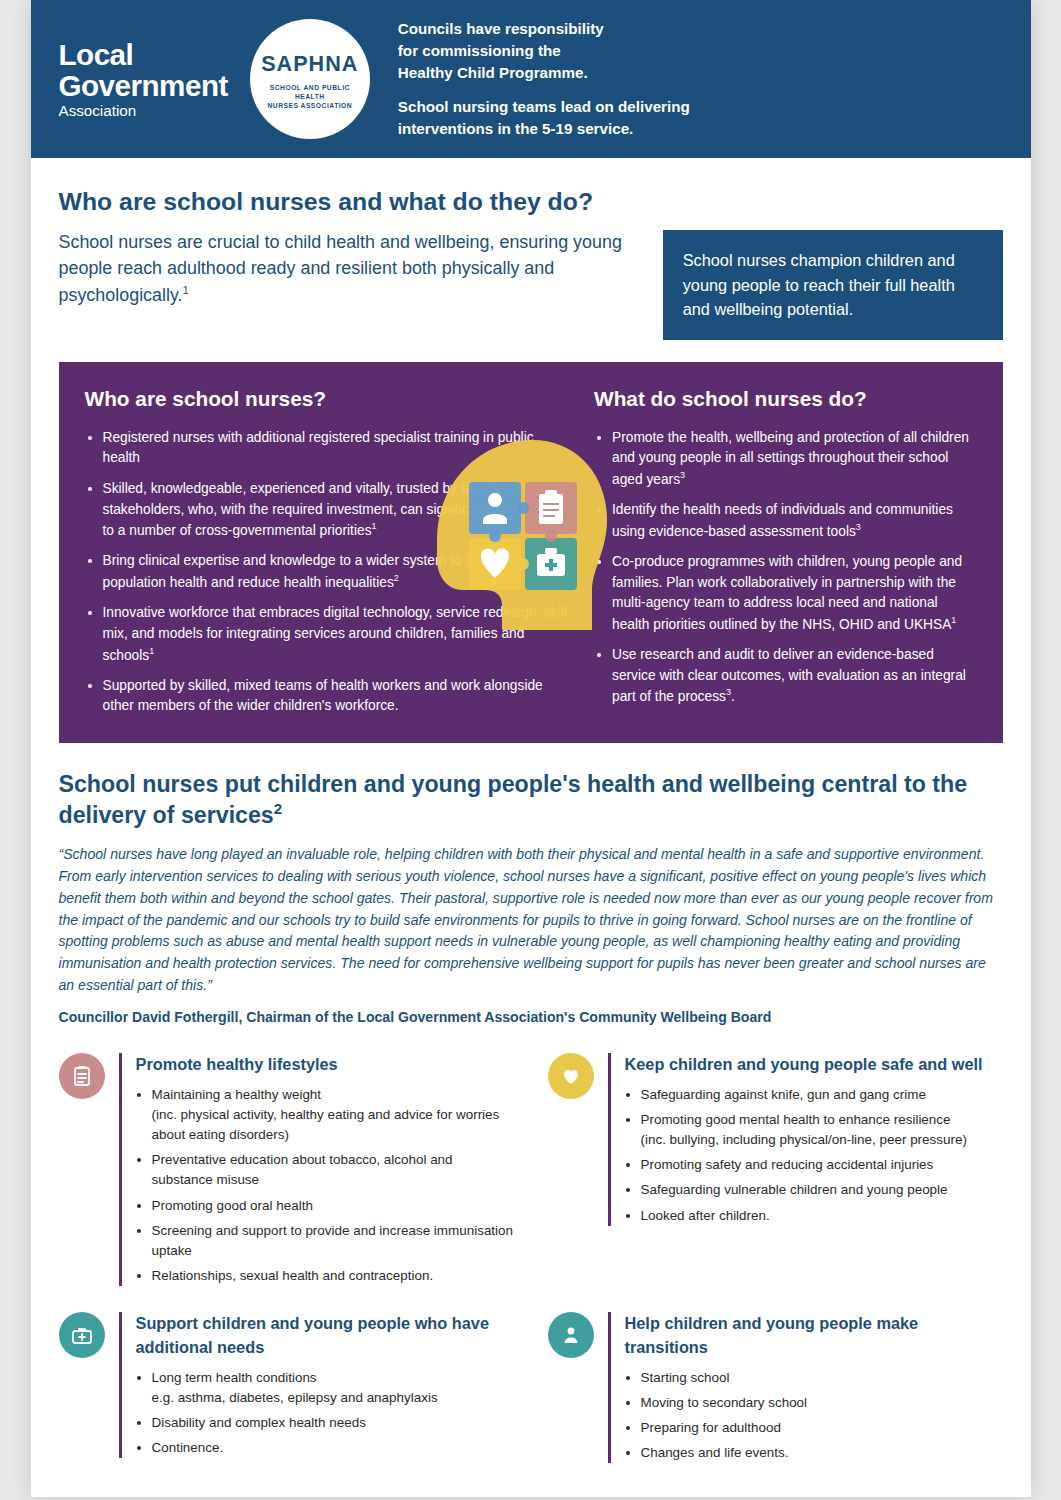Local Government Association
SAPHNA SCHOOL AND PUBLIC
HEALTH
NURSES ASSOCIATION
Councils have responsibility
for commissioning the
Healthy Child Programme.
School nursing teams lead on delivering
interventions in the 5-19 service.
Who are school nurses and what do they do?
School nurses are crucial to child health and wellbeing, ensuring young people reach adulthood ready and resilient both physically and psychologically.1
School nurses champion children and young people to reach their full health and wellbeing potential.
Who are school nurses?
Registered nurses with additional registered specialist training in public health
Skilled, knowledgeable, experienced and vitally, trusted by families and stakeholders, who, with the required investment, can significantly contribute to a number of cross-governmental priorities1
Bring clinical expertise and knowledge to a wider system to improve population health and reduce health inequalities2
Innovative workforce that embraces digital technology, service redesign, skill mix, and models for integrating services around children, families and schools1
Supported by skilled, mixed teams of health workers and work alongside other members of the wider children's workforce.
What do school nurses do?
Promote the health, wellbeing and protection of all children and young people in all settings throughout their school aged years3
Identify the health needs of individuals and communities using evidence-based assessment tools3
Co-produce programmes with children, young people and families. Plan work collaboratively in partnership with the multi-agency team to address local need and national health priorities outlined by the NHS, OHID and UKHSA1
Use research and audit to deliver an evidence-based service with clear outcomes, with evaluation as an integral part of the process3.
School nurses put children and young people's health and wellbeing central to the delivery of services2
“School nurses have long played an invaluable role, helping children with both their physical and mental health in a safe and supportive environment. From early intervention services to dealing with serious youth violence, school nurses have a significant, positive effect on young people's lives which benefit them both within and beyond the school gates. Their pastoral, supportive role is needed now more than ever as our young people recover from the impact of the pandemic and our schools try to build safe environments for pupils to thrive in going forward. School nurses are on the frontline of spotting problems such as abuse and mental health support needs in vulnerable young people, as well championing healthy eating and providing immunisation and health protection services. The need for comprehensive wellbeing support for pupils has never been greater and school nurses are an essential part of this.”
Councillor David Fothergill, Chairman of the Local Government Association's Community Wellbeing Board
Promote healthy lifestyles
Maintaining a healthy weight
(inc. physical activity, healthy eating and advice for worries about eating disorders)
Preventative education about tobacco, alcohol and substance misuse
Promoting good oral health
Screening and support to provide and increase immunisation uptake
Relationships, sexual health and contraception.
Keep children and young people safe and well
Safeguarding against knife, gun and gang crime
Promoting good mental health to enhance resilience
(inc. bullying, including physical/on-line, peer pressure)
Promoting safety and reducing accidental injuries
Safeguarding vulnerable children and young people
Looked after children.
Support children and young people who have additional needs
Long term health conditions
e.g. asthma, diabetes, epilepsy and anaphylaxis
Disability and complex health needs
Continence.
Help children and young people make transitions
Starting school
Moving to secondary school
Preparing for adulthood
Changes and life events.